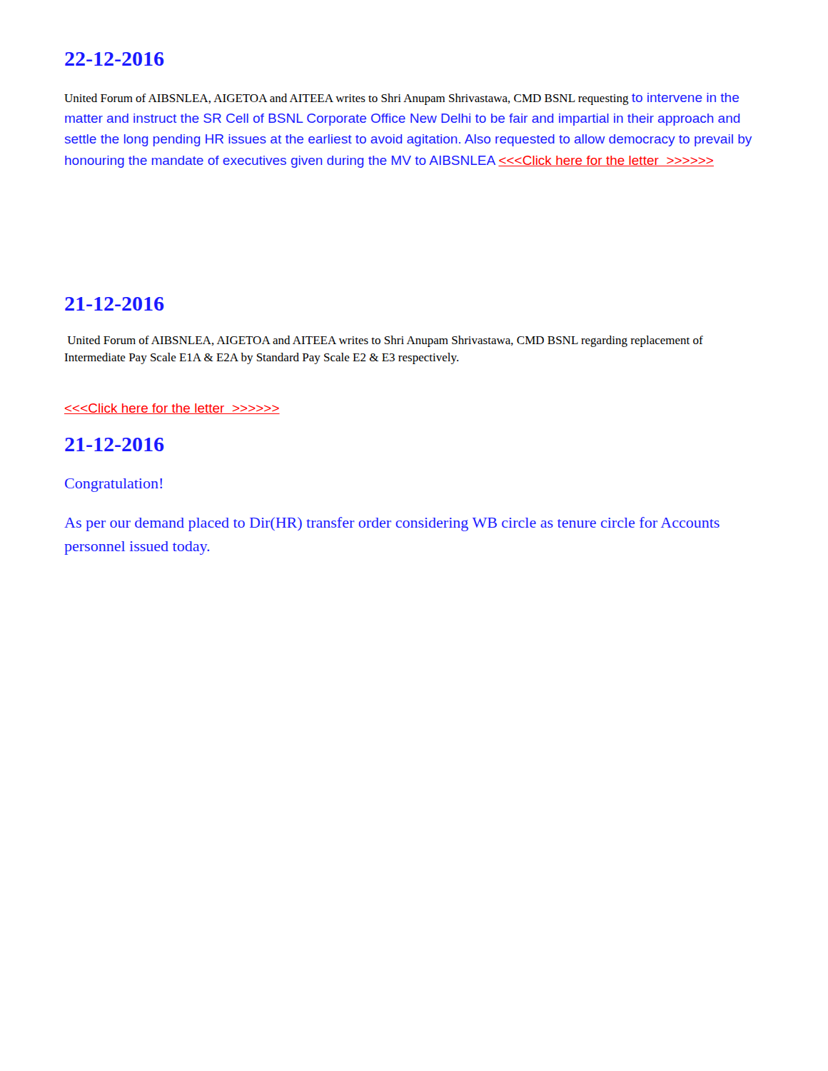22-12-2016
United Forum of AIBSNLEA, AIGETOA and AITEEA writes to Shri Anupam Shrivastawa, CMD BSNL requesting to intervene in the matter and instruct the SR Cell of BSNL Corporate Office New Delhi to be fair and impartial in their approach and settle the long pending HR issues at the earliest to avoid agitation. Also requested to allow democracy to prevail by honouring the mandate of executives given during the MV to AIBSNLEA <<<Click here for the letter >>>>>>
21-12-2016
United Forum of AIBSNLEA, AIGETOA and AITEEA writes to Shri Anupam Shrivastawa, CMD BSNL regarding replacement of Intermediate Pay Scale E1A & E2A by Standard Pay Scale E2 & E3 respectively.
<<<Click here for the letter >>>>>>
21-12-2016
Congratulation!
As per our demand placed to Dir(HR) transfer order considering WB circle as tenure circle for Accounts personnel issued today.